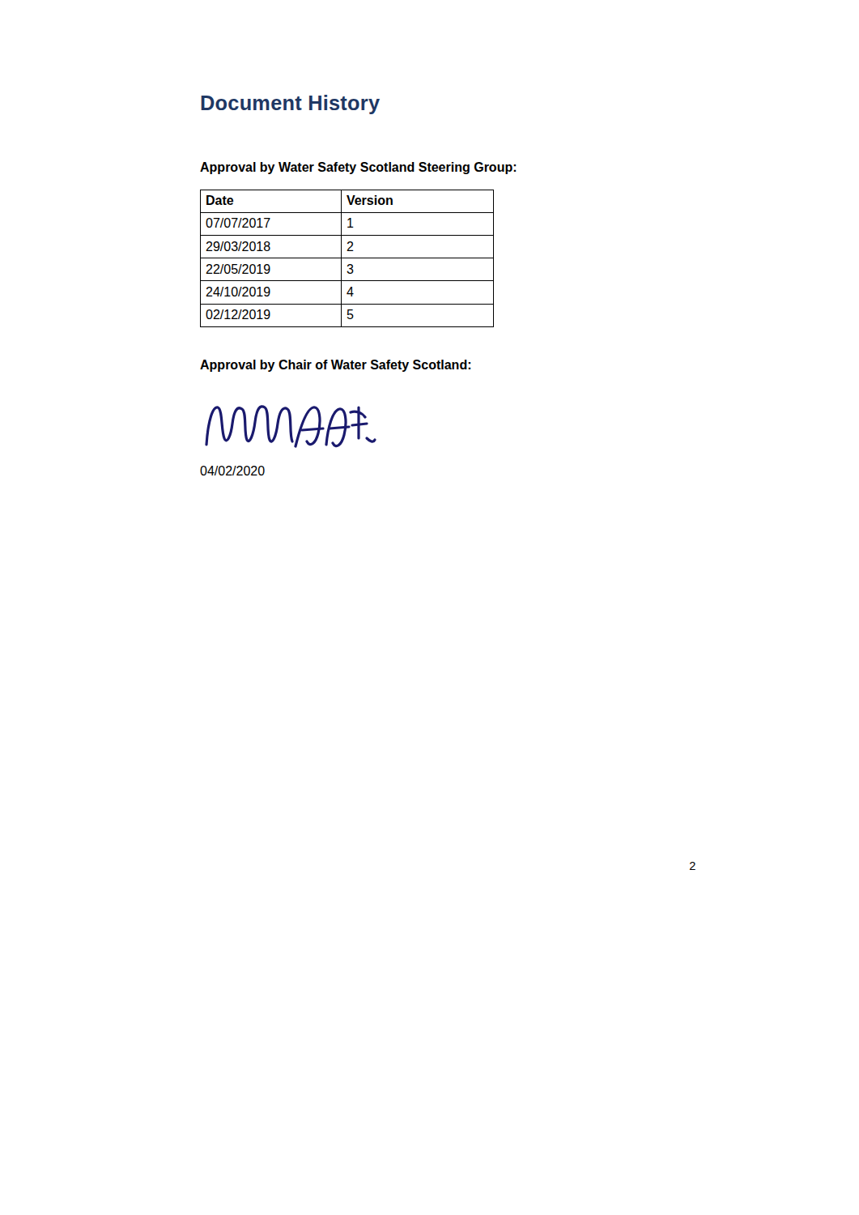Document History
Approval by Water Safety Scotland Steering Group:
| Date | Version |
| --- | --- |
| 07/07/2017 | 1 |
| 29/03/2018 | 2 |
| 22/05/2019 | 3 |
| 24/10/2019 | 4 |
| 02/12/2019 | 5 |
Approval by Chair of Water Safety Scotland:
04/02/2020
2